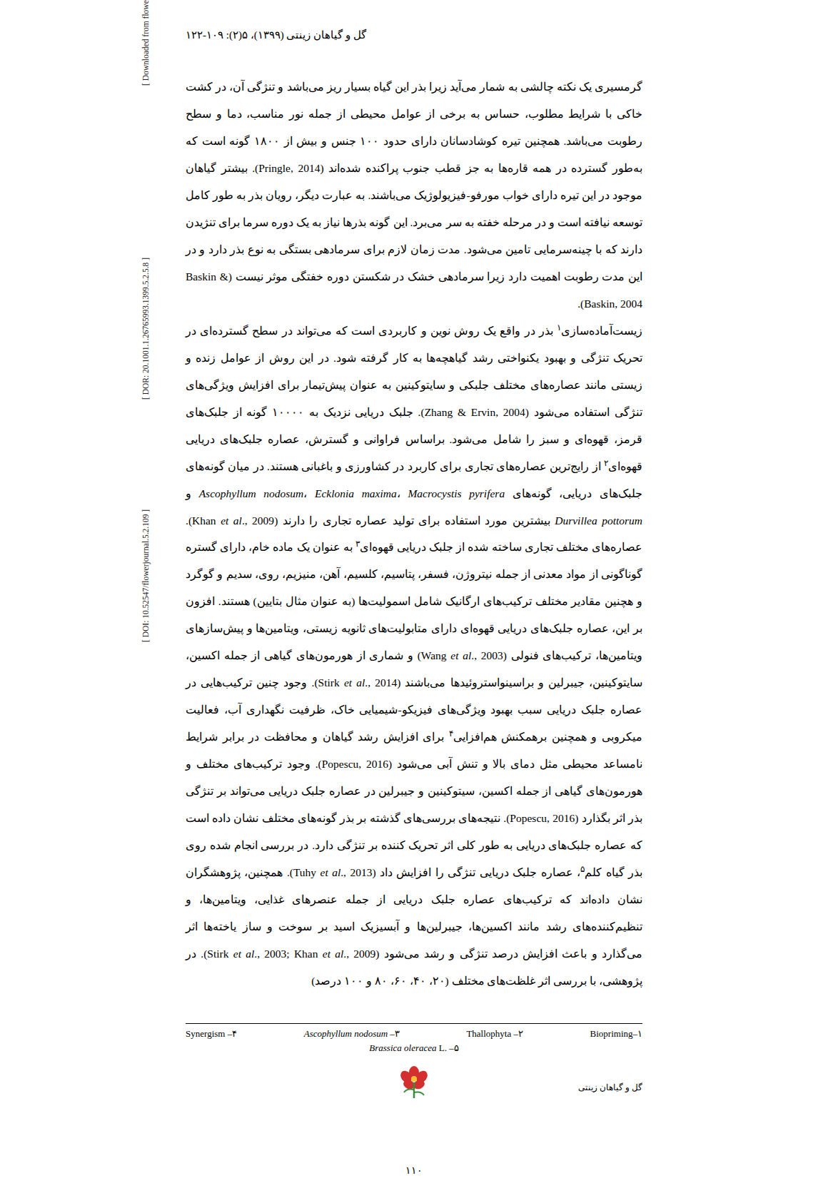[ Downloaded from flowerjournal.ir on 2022-07-06 ]
[ DOR: 20.1001.1.26765993.1399.5.2.5.8 ]
[ DOI: 10.52547/flowerjournal.5.2.109 ]
گل و گیاهان زینتی (۱۳۹۹)، ۵(۲): ۱۰۹-۱۲۲
گرمسیری یک نکته چالشی به شمار می‌آید زیرا بذر این گیاه بسیار ریز می‌باشد و تنژگی آن، در کشت خاکی با شرایط مطلوب، حساس به برخی از عوامل محیطی از جمله نور مناسب، دما و سطح رطوبت می‌باشد. همچنین تیره کوشادسانان دارای حدود ۱۰۰ جنس و بیش از ۱۸۰۰ گونه است که به‌طور گسترده در همه قاره‌ها به جز قطب جنوب پراکنده شده‌اند (Pringle, 2014). بیشتر گیاهان موجود در این تیره دارای خواب مورفو-فیزیولوژیک می‌باشند. به عبارت دیگر، رویان بذر به طور کامل توسعه نیافته است و در مرحله خفته به سر می‌برد. این گونه بذرها نیاز به یک دوره سرما برای تنژیدن دارند که با چینه‌سرمایی تامین می‌شود. مدت زمان لازم برای سرمادهی بستگی به نوع بذر دارد و در این مدت رطوبت اهمیت دارد زیرا سرمادهی خشک در شکستن دوره خفتگی موثر نیست (Baskin & Baskin, 2004).
زیست‌آماده‌سازی۱ بذر در واقع یک روش نوین و کاربردی است که می‌تواند در سطح گسترده‌ای در تحریک تنژگی و بهبود یکنواختی رشد گیاهچه‌ها به کار گرفته شود. در این روش از عوامل زنده و زیستی مانند عصاره‌های مختلف جلبکی و سایتوکینین به عنوان پیش‌تیمار برای افزایش ویژگی‌های تنژگی استفاده می‌شود (Zhang & Ervin, 2004). جلبک دریایی نزدیک به ۱۰۰۰۰ گونه از جلبک‌های قرمز، قهوه‌ای و سبز را شامل می‌شود. براساس فراوانی و گسترش، عصاره جلبک‌های دریایی قهوه‌ای۲ از رایج‌ترین عصاره‌های تجاری برای کاربرد در کشاورزی و باغبانی هستند. در میان گونه‌های جلبک‌های دریایی، گونه‌های Ascophyllum nodosum، Ecklonia maxima، Macrocystis pyrifera و Durvillea pottorum بیشترین مورد استفاده برای تولید عصاره تجاری را دارند (Khan et al., 2009). عصاره‌های مختلف تجاری ساخته شده از جلبک دریایی قهوه‌ای۳ به عنوان یک ماده خام، دارای گستره گوناگونی از مواد معدنی از جمله نیتروژن، فسفر، پتاسیم، کلسیم، آهن، منیزیم، روی، سدیم و گوگرد و هچنین مقادیر مختلف ترکیب‌های ارگانیک شامل اسمولیت‌ها (به عنوان مثال بتایین) هستند. افزون بر این، عصاره جلبک‌های دریایی قهوه‌ای دارای متابولیت‌های ثانویه زیستی، ویتامین‌ها و پیش‌سازهای ویتامین‌ها، ترکیب‌های فنولی (Wang et al., 2003) و شماری از هورمون‌های گیاهی از جمله اکسین، سایتوکینین، جیبرلین و براسینواستروئیدها می‌باشند (Stirk et al., 2014). وجود چنین ترکیب‌هایی در عصاره جلبک دریایی سبب بهبود ویژگی‌های فیزیکو-شیمیایی خاک، ظرفیت نگهداری آب، فعالیت میکروبی و همچنین برهمکنش هم‌افزایی۴ برای افزایش رشد گیاهان و محافظت در برابر شرایط نامساعد محیطی مثل دمای بالا و تنش آبی می‌شود (Popescu, 2016). وجود ترکیب‌های مختلف و هورمون‌های گیاهی از جمله اکسین، سیتوکینین و جیبرلین در عصاره جلبک دریایی می‌تواند بر تنژگی بذر اثر بگذارد (Popescu, 2016). نتیجه‌های بررسی‌های گذشته بر بذر گونه‌های مختلف نشان داده است که عصاره جلبک‌های دریایی به طور کلی اثر تحریک کننده بر تنژگی دارد. در بررسی انجام شده روی بذر گیاه کلم۵، عصاره جلبک دریایی تنژگی را افزایش داد (Tuhy et al., 2013). همچنین، پژوهشگران نشان داده‌اند که ترکیب‌های عصاره جلبک دریایی از جمله عنصرهای غذایی، ویتامین‌ها، و تنظیم‌کننده‌های رشد مانند اکسین‌ها، جیبرلین‌ها و آبسیزیک اسید بر سوخت و ساز یاخته‌ها اثر می‌گذارد و باعث افزایش درصد تنژگی و رشد می‌شود (Stirk et al., 2003; Khan et al., 2009). در پژوهشی، با بررسی اثر غلظت‌های مختلف (۲۰، ۴۰، ۶۰، ۸۰ و ۱۰۰ درصد)
Biopriming–۱ Thallophyta –۲ Ascophyllum nodosum –۳ Synergism –۴
Brassica oleracea L. –۵
گل و گیاهان زینتی
۱۱۰